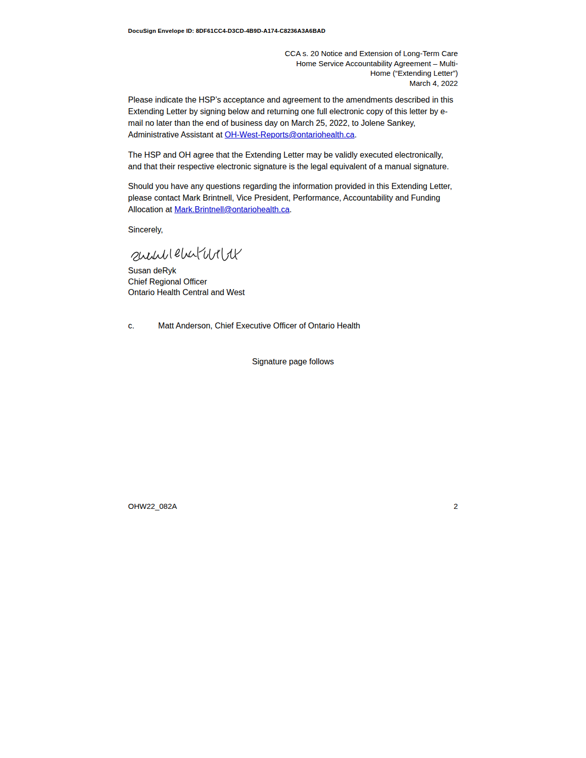DocuSign Envelope ID: 8DF61CC4-D3CD-4B9D-A174-C8236A3A6BAD
CCA s. 20 Notice and Extension of Long-Term Care
Home Service Accountability Agreement – Multi-
Home (“Extending Letter”)
March 4, 2022
Please indicate the HSP’s acceptance and agreement to the amendments described in this Extending Letter by signing below and returning one full electronic copy of this letter by e-mail no later than the end of business day on March 25, 2022, to Jolene Sankey, Administrative Assistant at OH-West-Reports@ontariohealth.ca.
The HSP and OH agree that the Extending Letter may be validly executed electronically, and that their respective electronic signature is the legal equivalent of a manual signature.
Should you have any questions regarding the information provided in this Extending Letter, please contact Mark Brintnell, Vice President, Performance, Accountability and Funding Allocation at Mark.Brintnell@ontariohealth.ca.
Sincerely,
Susan deRyk
Chief Regional Officer
Ontario Health Central and West
c. Matt Anderson, Chief Executive Officer of Ontario Health
Signature page follows
OHW22_082A 2